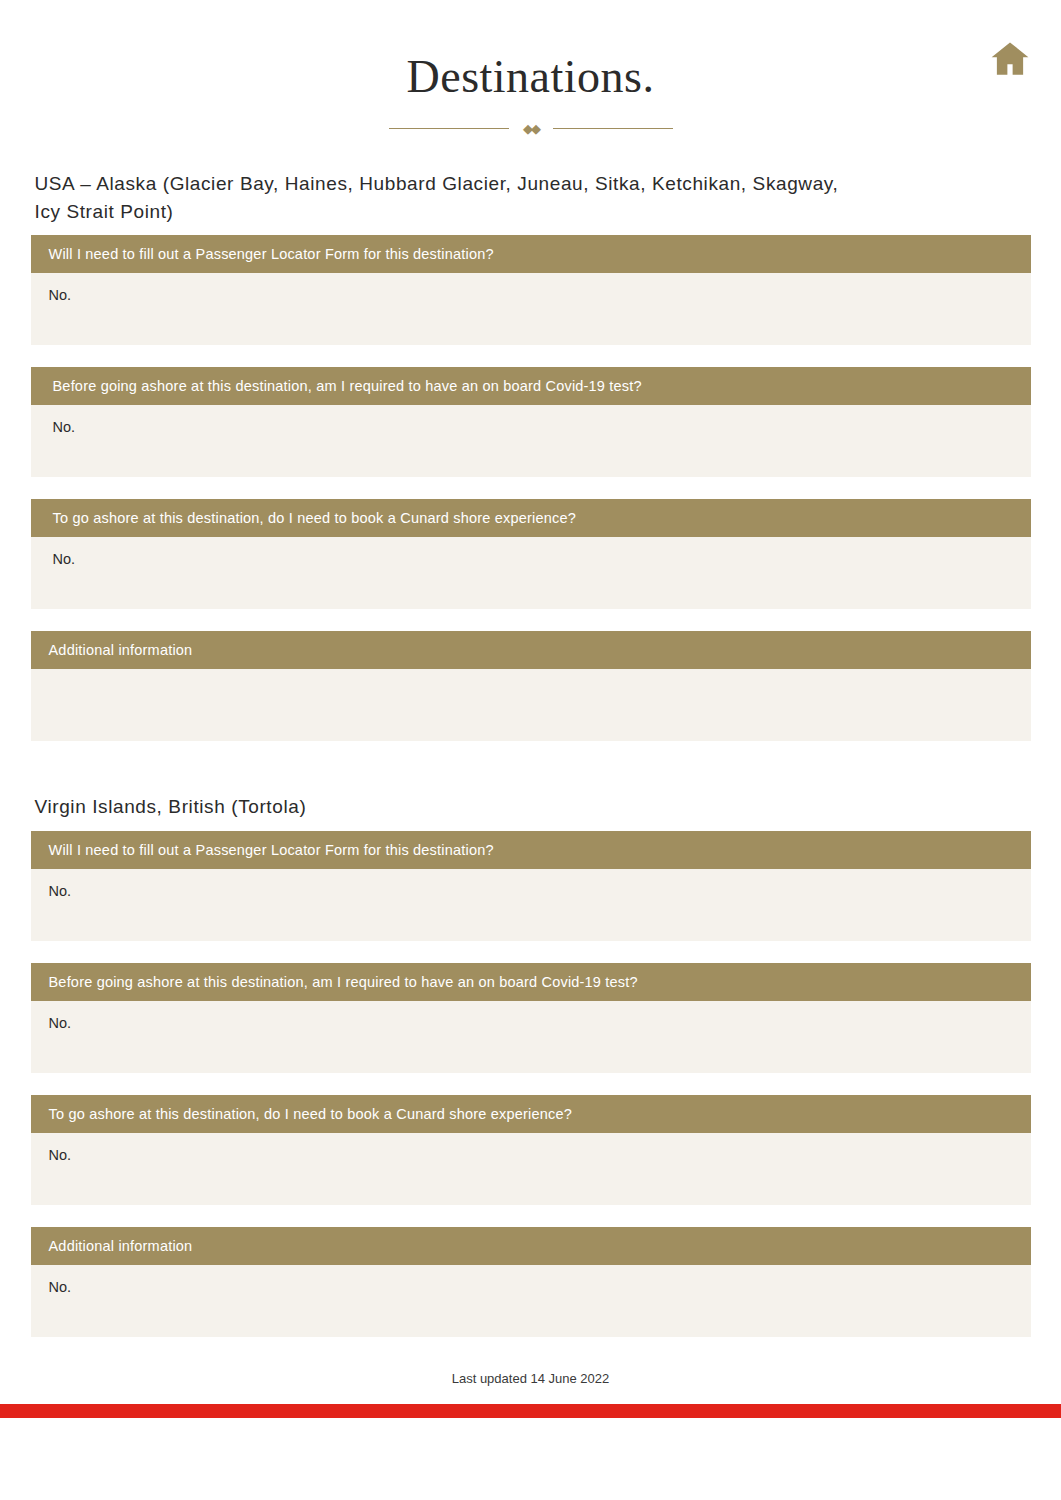Destinations.
◆◆
USA – Alaska (Glacier Bay, Haines, Hubbard Glacier, Juneau, Sitka, Ketchikan, Skagway,
Icy Strait Point)
Will I need to fill out a Passenger Locator Form for this destination?
No.
Before going ashore at this destination, am I required to have an on board Covid-19 test?
No.
To go ashore at this destination, do I need to book a Cunard shore experience?
No.
Additional information
Virgin Islands, British (Tortola)
Will I need to fill out a Passenger Locator Form for this destination?
No.
Before going ashore at this destination, am I required to have an on board Covid-19 test?
No.
To go ashore at this destination, do I need to book a Cunard shore experience?
No.
Additional information
No.
Last updated 14 June 2022